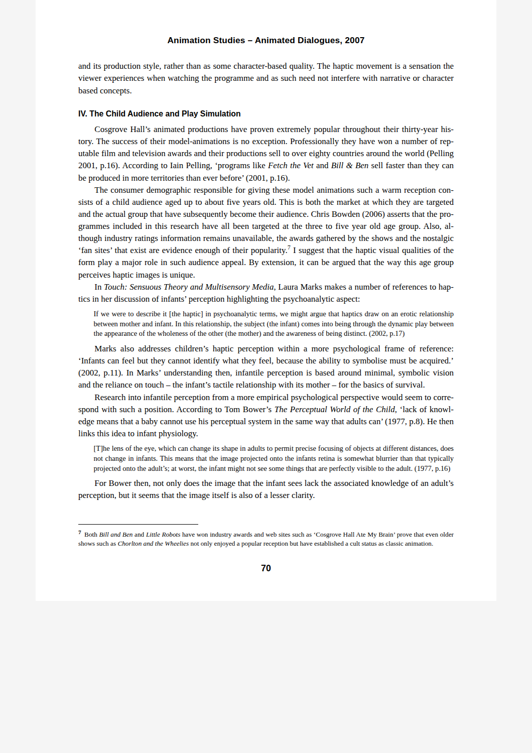Animation Studies – Animated Dialogues, 2007
and its production style, rather than as some character-based quality. The haptic movement is a sensation the viewer experiences when watching the programme and as such need not interfere with narrative or character based concepts.
IV. The Child Audience and Play Simulation
Cosgrove Hall’s animated productions have proven extremely popular throughout their thirty-year history. The success of their model-animations is no exception. Professionally they have won a number of reputable film and television awards and their productions sell to over eighty countries around the world (Pelling 2001, p.16). According to Iain Pelling, ‘programs like Fetch the Vet and Bill & Ben sell faster than they can be produced in more territories than ever before’ (2001, p.16).
The consumer demographic responsible for giving these model animations such a warm reception consists of a child audience aged up to about five years old. This is both the market at which they are targeted and the actual group that have subsequently become their audience. Chris Bowden (2006) asserts that the programmes included in this research have all been targeted at the three to five year old age group. Also, although industry ratings information remains unavailable, the awards gathered by the shows and the nostalgic ‘fan sites’ that exist are evidence enough of their popularity.7 I suggest that the haptic visual qualities of the form play a major role in such audience appeal. By extension, it can be argued that the way this age group perceives haptic images is unique.
In Touch: Sensuous Theory and Multisensory Media, Laura Marks makes a number of references to haptics in her discussion of infants’ perception highlighting the psychoanalytic aspect:
If we were to describe it [the haptic] in psychoanalytic terms, we might argue that haptics draw on an erotic relationship between mother and infant. In this relationship, the subject (the infant) comes into being through the dynamic play between the appearance of the wholeness of the other (the mother) and the awareness of being distinct. (2002, p.17)
Marks also addresses children’s haptic perception within a more psychological frame of reference: ‘Infants can feel but they cannot identify what they feel, because the ability to symbolise must be acquired.’ (2002, p.11). In Marks’ understanding then, infantile perception is based around minimal, symbolic vision and the reliance on touch – the infant’s tactile relationship with its mother – for the basics of survival.
Research into infantile perception from a more empirical psychological perspective would seem to correspond with such a position. According to Tom Bower’s The Perceptual World of the Child, ‘lack of knowledge means that a baby cannot use his perceptual system in the same way that adults can’ (1977, p.8). He then links this idea to infant physiology.
[T]he lens of the eye, which can change its shape in adults to permit precise focusing of objects at different distances, does not change in infants. This means that the image projected onto the infants retina is somewhat blurrier than that typically projected onto the adult’s; at worst, the infant might not see some things that are perfectly visible to the adult. (1977, p.16)
For Bower then, not only does the image that the infant sees lack the associated knowledge of an adult’s perception, but it seems that the image itself is also of a lesser clarity.
7 Both Bill and Ben and Little Robots have won industry awards and web sites such as ‘Cosgrove Hall Ate My Brain’ prove that even older shows such as Chorlton and the Wheelies not only enjoyed a popular reception but have established a cult status as classic animation.
70